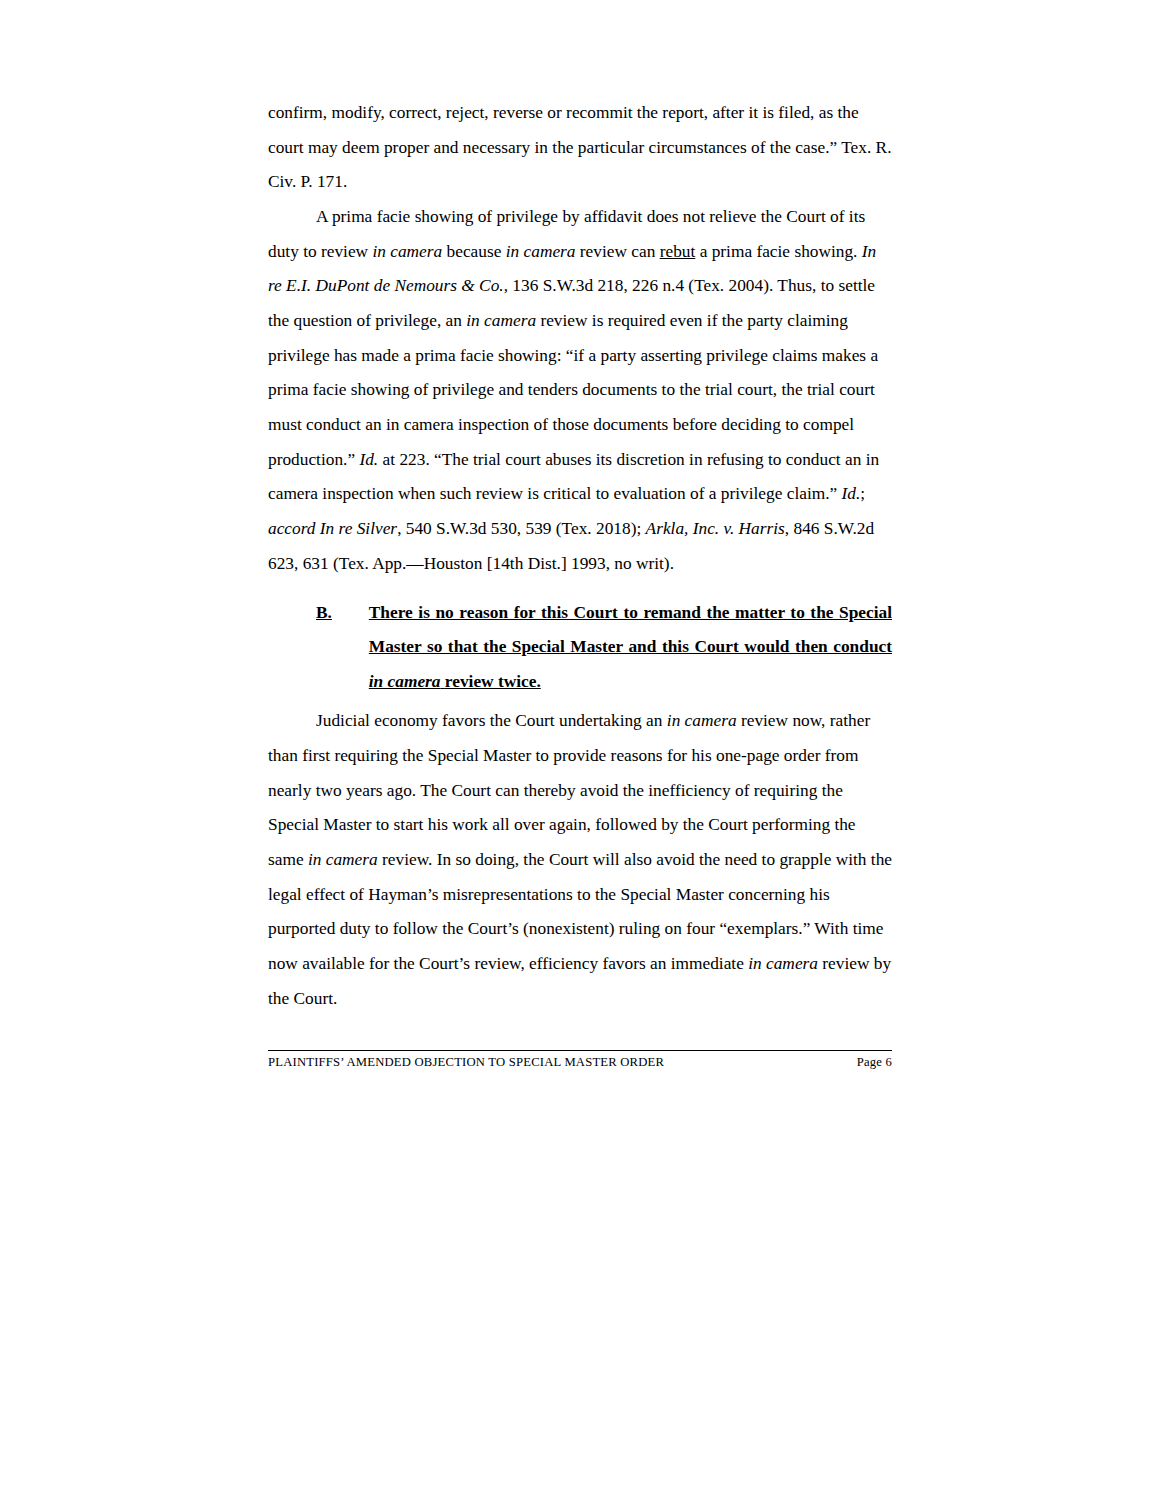confirm, modify, correct, reject, reverse or recommit the report, after it is filed, as the court may deem proper and necessary in the particular circumstances of the case.” Tex. R. Civ. P. 171.
A prima facie showing of privilege by affidavit does not relieve the Court of its duty to review in camera because in camera review can rebut a prima facie showing. In re E.I. DuPont de Nemours & Co., 136 S.W.3d 218, 226 n.4 (Tex. 2004). Thus, to settle the question of privilege, an in camera review is required even if the party claiming privilege has made a prima facie showing: “if a party asserting privilege claims makes a prima facie showing of privilege and tenders documents to the trial court, the trial court must conduct an in camera inspection of those documents before deciding to compel production.” Id. at 223. “The trial court abuses its discretion in refusing to conduct an in camera inspection when such review is critical to evaluation of a privilege claim.” Id.; accord In re Silver, 540 S.W.3d 530, 539 (Tex. 2018); Arkla, Inc. v. Harris, 846 S.W.2d 623, 631 (Tex. App.—Houston [14th Dist.] 1993, no writ).
B.
There is no reason for this Court to remand the matter to the Special Master so that the Special Master and this Court would then conduct in camera review twice.
Judicial economy favors the Court undertaking an in camera review now, rather than first requiring the Special Master to provide reasons for his one-page order from nearly two years ago. The Court can thereby avoid the inefficiency of requiring the Special Master to start his work all over again, followed by the Court performing the same in camera review. In so doing, the Court will also avoid the need to grapple with the legal effect of Hayman’s misrepresentations to the Special Master concerning his purported duty to follow the Court’s (nonexistent) ruling on four “exemplars.” With time now available for the Court’s review, efficiency favors an immediate in camera review by the Court.
Plaintiffs’ Amended Objection to Special Master Order
Page 6